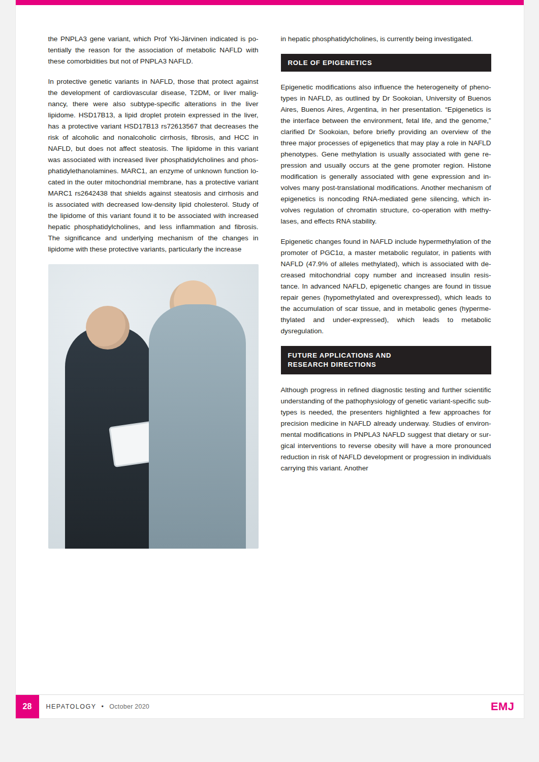the PNPLA3 gene variant, which Prof Yki-Järvinen indicated is potentially the reason for the association of metabolic NAFLD with these comorbidities but not of PNPLA3 NAFLD.
In protective genetic variants in NAFLD, those that protect against the development of cardiovascular disease, T2DM, or liver malignancy, there were also subtype-specific alterations in the liver lipidome. HSD17B13, a lipid droplet protein expressed in the liver, has a protective variant HSD17B13 rs72613567 that decreases the risk of alcoholic and nonalcoholic cirrhosis, fibrosis, and HCC in NAFLD, but does not affect steatosis. The lipidome in this variant was associated with increased liver phosphatidylcholines and phosphatidylethanolamines. MARC1, an enzyme of unknown function located in the outer mitochondrial membrane, has a protective variant MARC1 rs2642438 that shields against steatosis and cirrhosis and is associated with decreased low-density lipid cholesterol. Study of the lipidome of this variant found it to be associated with increased hepatic phosphatidylcholines, and less inflammation and fibrosis. The significance and underlying mechanism of the changes in lipidome with these protective variants, particularly the increase
in hepatic phosphatidylcholines, is currently being investigated.
Role of Epigenetics
Epigenetic modifications also influence the heterogeneity of phenotypes in NAFLD, as outlined by Dr Sookoian, University of Buenos Aires, Buenos Aires, Argentina, in her presentation. “Epigenetics is the interface between the environment, fetal life, and the genome,” clarified Dr Sookoian, before briefly providing an overview of the three major processes of epigenetics that may play a role in NAFLD phenotypes. Gene methylation is usually associated with gene repression and usually occurs at the gene promoter region. Histone modification is generally associated with gene expression and involves many post-translational modifications. Another mechanism of epigenetics is noncoding RNA-mediated gene silencing, which involves regulation of chromatin structure, co-operation with methylases, and effects RNA stability.
Epigenetic changes found in NAFLD include hypermethylation of the promoter of PGC1α, a master metabolic regulator, in patients with NAFLD (47.9% of alleles methylated), which is associated with decreased mitochondrial copy number and increased insulin resistance. In advanced NAFLD, epigenetic changes are found in tissue repair genes (hypomethylated and overexpressed), which leads to the accumulation of scar tissue, and in metabolic genes (hypermethylated and under-expressed), which leads to metabolic dysregulation.
Future Applications and
Research Directions
Although progress in refined diagnostic testing and further scientific understanding of the pathophysiology of genetic variant-specific subtypes is needed, the presenters highlighted a few approaches for precision medicine in NAFLD already underway. Studies of environmental modifications in PNPLA3 NAFLD suggest that dietary or surgical interventions to reverse obesity will have a more pronounced reduction in risk of NAFLD development or progression in individuals carrying this variant. Another
28
Hepatology • October 2020
EMJ